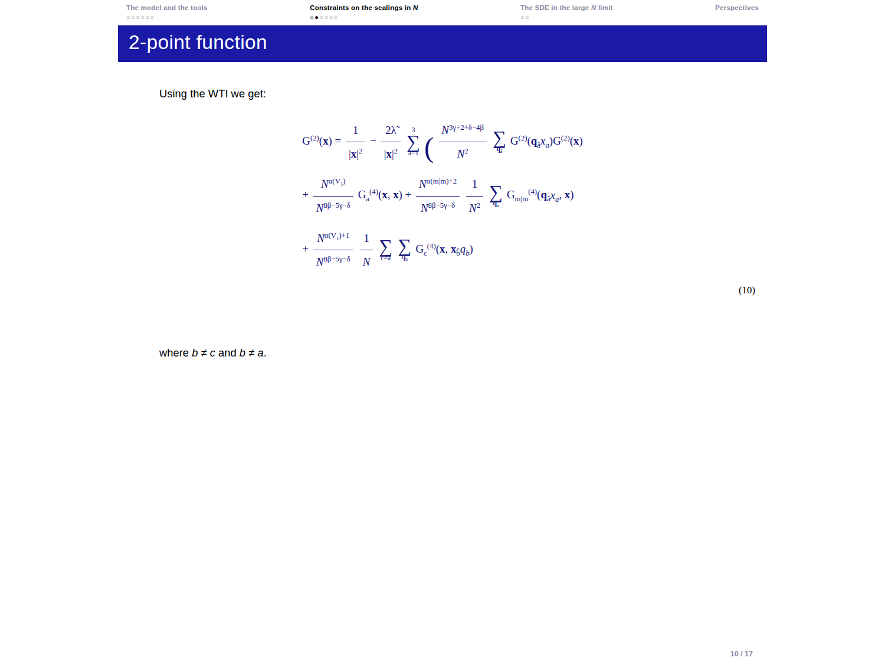The model and the tools
○○○○○○
Constraints on the scalings in N
○●○○○○
The SDE in the large N limit
○○
Perspectives
2-point function
Using the WTI we get:
G(2)(x) = 1|x|2 − 2λ̃|x|2 3∑a=1 ( N3γ+2+δ−4β N2 ∑qâ G(2)(qâxa)G(2)(x)
+ Nα(V1) N8β−5γ−δ Ga(4)(x, x) + Nα(m|m)+2 N8β−5γ−δ 1 N2 ∑qâ Gm|m(4)(qâxa, x)
+ Nα(V1)+1 N8β−5γ−δ 1 N ∑c≠a ∑qb Gc(4)(x, xb̂qb)
(10)
where b ≠ c and b ≠ a.
10 / 17